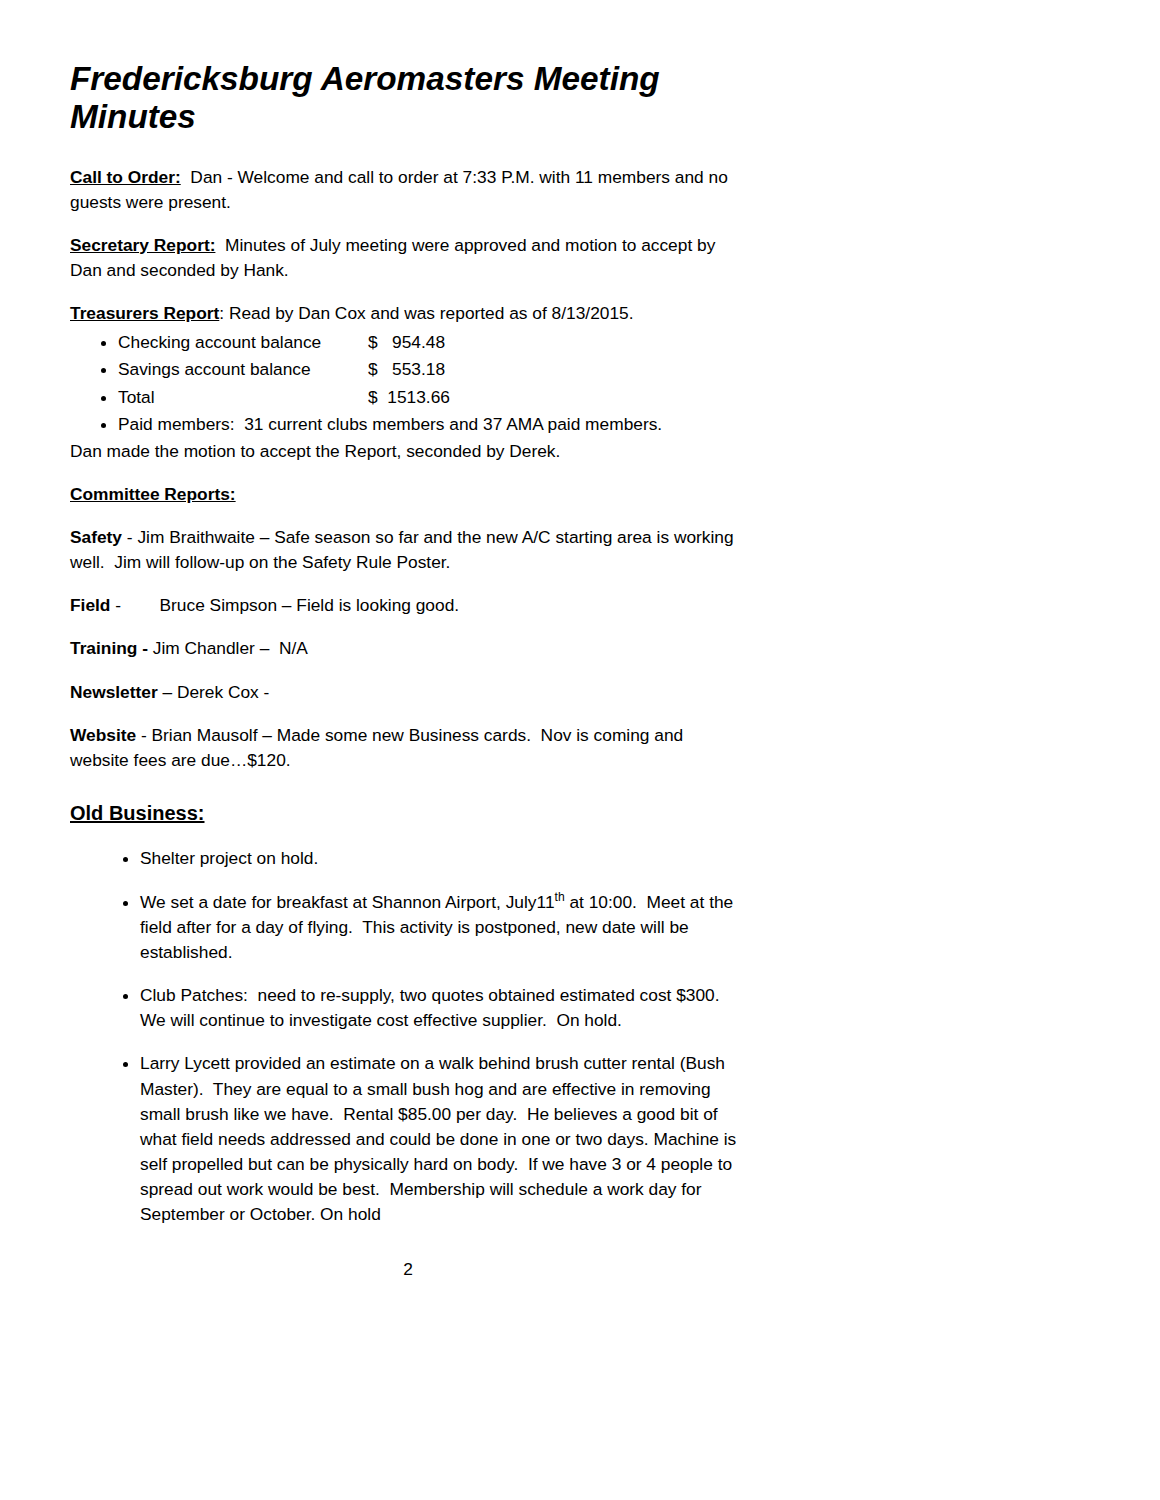Fredericksburg Aeromasters Meeting Minutes
Call to Order: Dan - Welcome and call to order at 7:33 P.M. with 11 members and no guests were present.
Secretary Report: Minutes of July meeting were approved and motion to accept by Dan and seconded by Hank.
Treasurers Report: Read by Dan Cox and was reported as of 8/13/2015.
Checking account balance$ 954.48
Savings account balance$ 553.18
Total$ 1513.66
Paid members: 31 current clubs members and 37 AMA paid members.
Dan made the motion to accept the Report, seconded by Derek.
Committee Reports:
Safety - Jim Braithwaite – Safe season so far and the new A/C starting area is working well. Jim will follow-up on the Safety Rule Poster.
Field - Bruce Simpson – Field is looking good.
Training - Jim Chandler – N/A
Newsletter – Derek Cox -
Website - Brian Mausolf – Made some new Business cards. Nov is coming and website fees are due…$120.
Old Business:
Shelter project on hold.
We set a date for breakfast at Shannon Airport, July11th at 10:00. Meet at the field after for a day of flying. This activity is postponed, new date will be established.
Club Patches: need to re-supply, two quotes obtained estimated cost $300. We will continue to investigate cost effective supplier. On hold.
Larry Lycett provided an estimate on a walk behind brush cutter rental (Bush Master). They are equal to a small bush hog and are effective in removing small brush like we have. Rental $85.00 per day. He believes a good bit of what field needs addressed and could be done in one or two days. Machine is self propelled but can be physically hard on body. If we have 3 or 4 people to spread out work would be best. Membership will schedule a work day for September or October. On hold
2